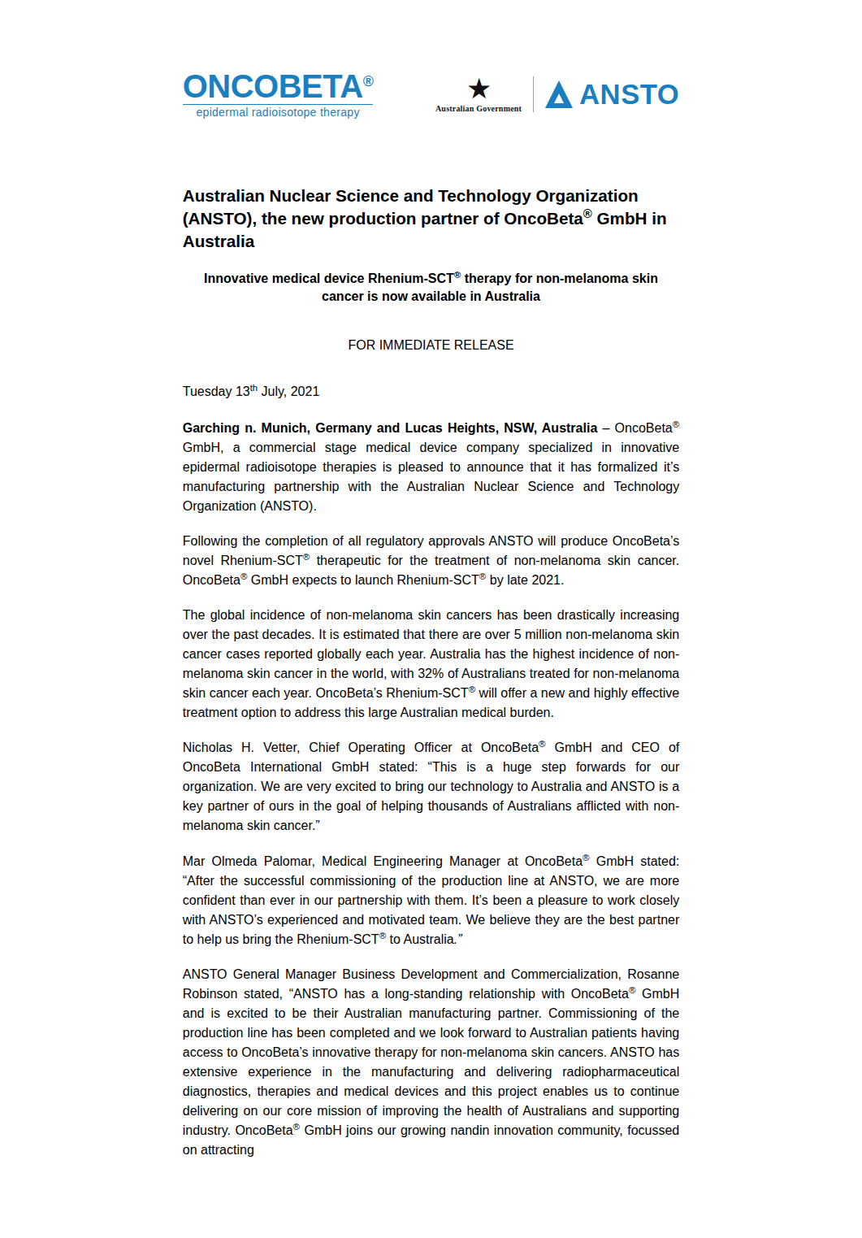ONCO BETA® epidermal radioisotope therapy
★ Australian Government
ANSTO
Australian Nuclear Science and Technology Organization (ANSTO), the new production partner of OncoBeta® GmbH in Australia
Innovative medical device Rhenium-SCT® therapy for non-melanoma skin cancer is now available in Australia
FOR IMMEDIATE RELEASE
Tuesday 13th July, 2021
Garching n. Munich, Germany and Lucas Heights, NSW, Australia – OncoBeta® GmbH, a commercial stage medical device company specialized in innovative epidermal radioisotope therapies is pleased to announce that it has formalized it’s manufacturing partnership with the Australian Nuclear Science and Technology Organization (ANSTO).
Following the completion of all regulatory approvals ANSTO will produce OncoBeta’s novel Rhenium-SCT® therapeutic for the treatment of non-melanoma skin cancer. OncoBeta® GmbH expects to launch Rhenium-SCT® by late 2021.
The global incidence of non-melanoma skin cancers has been drastically increasing over the past decades. It is estimated that there are over 5 million non-melanoma skin cancer cases reported globally each year. Australia has the highest incidence of non-melanoma skin cancer in the world, with 32% of Australians treated for non-melanoma skin cancer each year. OncoBeta’s Rhenium-SCT® will offer a new and highly effective treatment option to address this large Australian medical burden.
Nicholas H. Vetter, Chief Operating Officer at OncoBeta® GmbH and CEO of OncoBeta International GmbH stated: “This is a huge step forwards for our organization. We are very excited to bring our technology to Australia and ANSTO is a key partner of ours in the goal of helping thousands of Australians afflicted with non-melanoma skin cancer.”
Mar Olmeda Palomar, Medical Engineering Manager at OncoBeta® GmbH stated: “After the successful commissioning of the production line at ANSTO, we are more confident than ever in our partnership with them. It’s been a pleasure to work closely with ANSTO’s experienced and motivated team. We believe they are the best partner to help us bring the Rhenium-SCT® to Australia.”
ANSTO General Manager Business Development and Commercialization, Rosanne Robinson stated, “ANSTO has a long-standing relationship with OncoBeta® GmbH and is excited to be their Australian manufacturing partner. Commissioning of the production line has been completed and we look forward to Australian patients having access to OncoBeta’s innovative therapy for non-melanoma skin cancers. ANSTO has extensive experience in the manufacturing and delivering radiopharmaceutical diagnostics, therapies and medical devices and this project enables us to continue delivering on our core mission of improving the health of Australians and supporting industry. OncoBeta® GmbH joins our growing nandin innovation community, focussed on attracting